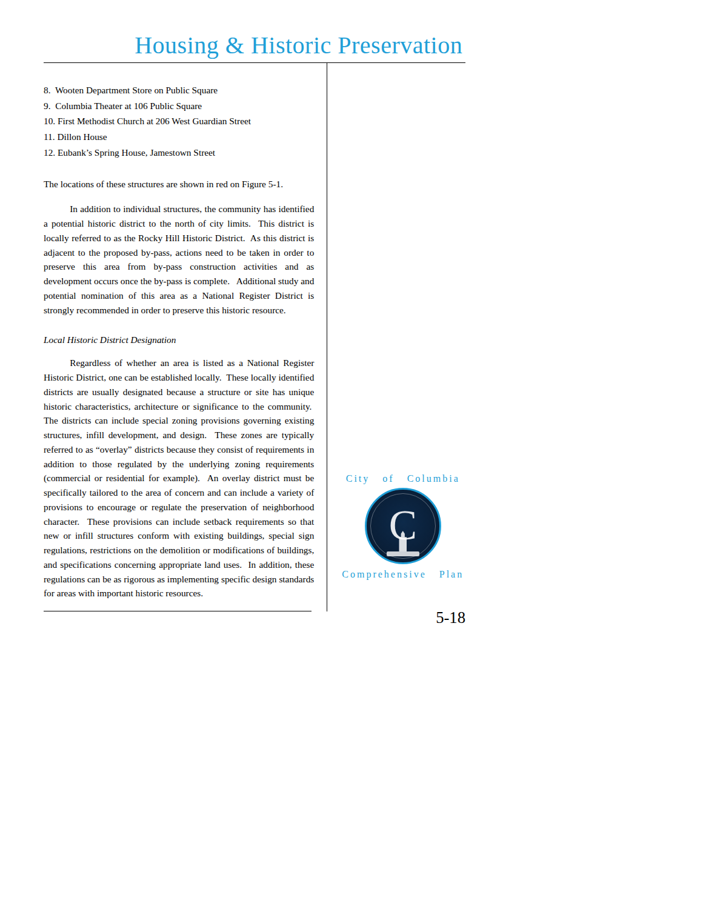Housing & Historic Preservation
8. Wooten Department Store on Public Square
9. Columbia Theater at 106 Public Square
10. First Methodist Church at 206 West Guardian Street
11. Dillon House
12. Eubank’s Spring House, Jamestown Street
The locations of these structures are shown in red on Figure 5-1.
In addition to individual structures, the community has identified a potential historic district to the north of city limits. This district is locally referred to as the Rocky Hill Historic District. As this district is adjacent to the proposed by-pass, actions need to be taken in order to preserve this area from by-pass construction activities and as development occurs once the by-pass is complete. Additional study and potential nomination of this area as a National Register District is strongly recommended in order to preserve this historic resource.
Local Historic District Designation
Regardless of whether an area is listed as a National Register Historic District, one can be established locally. These locally identified districts are usually designated because a structure or site has unique historic characteristics, architecture or significance to the community. The districts can include special zoning provisions governing existing structures, infill development, and design. These zones are typically referred to as “overlay” districts because they consist of requirements in addition to those regulated by the underlying zoning requirements (commercial or residential for example). An overlay district must be specifically tailored to the area of concern and can include a variety of provisions to encourage or regulate the preservation of neighborhood character. These provisions can include setback requirements so that new or infill structures conform with existing buildings, special sign regulations, restrictions on the demolition or modifications of buildings, and specifications concerning appropriate land uses. In addition, these regulations can be as rigorous as implementing specific design standards for areas with important historic resources.
City of Columbia
C
Comprehensive Plan
5-18